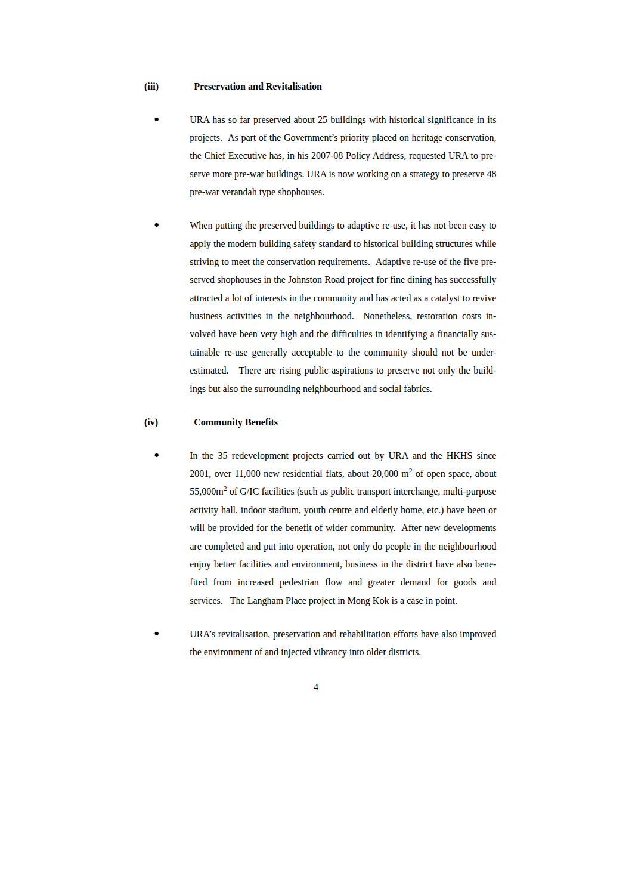(iii)
Preservation and Revitalisation
●
URA has so far preserved about 25 buildings with historical significance in its projects. As part of the Government’s priority placed on heritage conservation, the Chief Executive has, in his 2007-08 Policy Address, requested URA to preserve more pre-war buildings. URA is now working on a strategy to preserve 48 pre-war verandah type shophouses.
●
When putting the preserved buildings to adaptive re-use, it has not been easy to apply the modern building safety standard to historical building structures while striving to meet the conservation requirements. Adaptive re-use of the five preserved shophouses in the Johnston Road project for fine dining has successfully attracted a lot of interests in the community and has acted as a catalyst to revive business activities in the neighbourhood. Nonetheless, restoration costs involved have been very high and the difficulties in identifying a financially sustainable re-use generally acceptable to the community should not be under-estimated. There are rising public aspirations to preserve not only the buildings but also the surrounding neighbourhood and social fabrics.
(iv)
Community Benefits
●
In the 35 redevelopment projects carried out by URA and the HKHS since 2001, over 11,000 new residential flats, about 20,000 m2 of open space, about 55,000m2 of G/IC facilities (such as public transport interchange, multi-purpose activity hall, indoor stadium, youth centre and elderly home, etc.) have been or will be provided for the benefit of wider community. After new developments are completed and put into operation, not only do people in the neighbourhood enjoy better facilities and environment, business in the district have also benefited from increased pedestrian flow and greater demand for goods and services. The Langham Place project in Mong Kok is a case in point.
●
URA’s revitalisation, preservation and rehabilitation efforts have also improved the environment of and injected vibrancy into older districts.
4